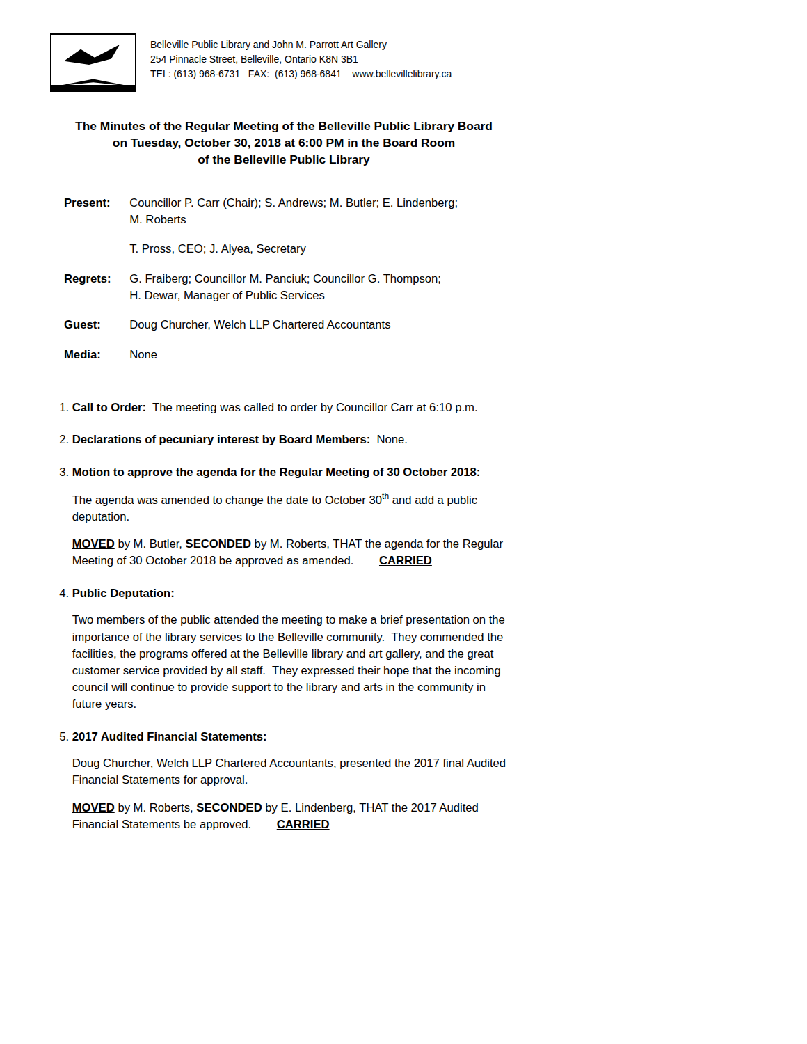Belleville Public Library and John M. Parrott Art Gallery
254 Pinnacle Street, Belleville, Ontario K8N 3B1
TEL: (613) 968-6731 FAX: (613) 968-6841 www.bellevillelibrary.ca
The Minutes of the Regular Meeting of the Belleville Public Library Board
on Tuesday, October 30, 2018 at 6:00 PM in the Board Room
of the Belleville Public Library
| Present: | Councillor P. Carr (Chair); S. Andrews; M. Butler; E. Lindenberg; M. Roberts |
| | T. Pross, CEO; J. Alyea, Secretary |
| Regrets: | G. Fraiberg; Councillor M. Panciuk; Councillor G. Thompson; H. Dewar, Manager of Public Services |
| Guest: | Doug Churcher, Welch LLP Chartered Accountants |
| Media: | None |
Call to Order: The meeting was called to order by Councillor Carr at 6:10 p.m.
Declarations of pecuniary interest by Board Members: None.
Motion to approve the agenda for the Regular Meeting of 30 October 2018:
The agenda was amended to change the date to October 30th and add a public deputation.
MOVED by M. Butler, SECONDED by M. Roberts, THAT the agenda for the Regular Meeting of 30 October 2018 be approved as amended.CARRIED
Public Deputation:
Two members of the public attended the meeting to make a brief presentation on the importance of the library services to the Belleville community. They commended the facilities, the programs offered at the Belleville library and art gallery, and the great customer service provided by all staff. They expressed their hope that the incoming council will continue to provide support to the library and arts in the community in future years.
2017 Audited Financial Statements:
Doug Churcher, Welch LLP Chartered Accountants, presented the 2017 final Audited Financial Statements for approval.
MOVED by M. Roberts, SECONDED by E. Lindenberg, THAT the 2017 Audited Financial Statements be approved.CARRIED